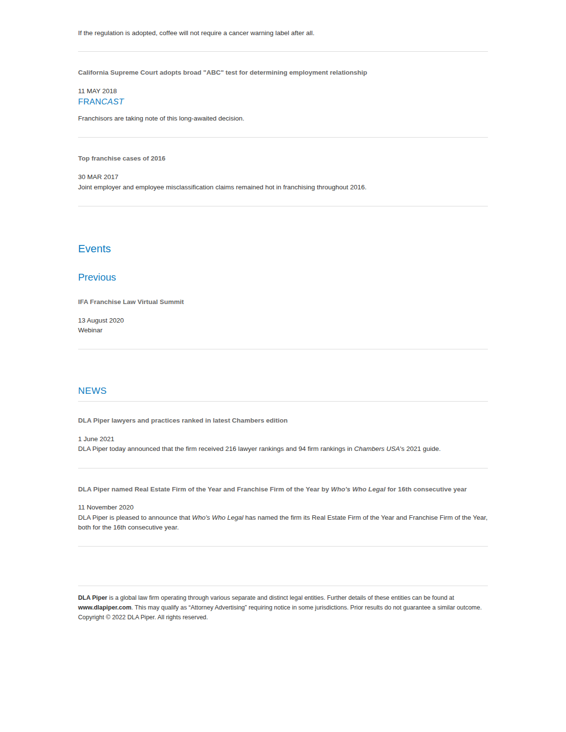If the regulation is adopted, coffee will not require a cancer warning label after all.
California Supreme Court adopts broad "ABC" test for determining employment relationship
11 MAY 2018
FRANCAST
Franchisors are taking note of this long-awaited decision.
Top franchise cases of 2016
30 MAR 2017
Joint employer and employee misclassification claims remained hot in franchising throughout 2016.
Events
Previous
IFA Franchise Law Virtual Summit
13 August 2020
Webinar
NEWS
DLA Piper lawyers and practices ranked in latest Chambers edition
1 June 2021
DLA Piper today announced that the firm received 216 lawyer rankings and 94 firm rankings in Chambers USA's 2021 guide.
DLA Piper named Real Estate Firm of the Year and Franchise Firm of the Year by Who's Who Legal for 16th consecutive year
11 November 2020
DLA Piper is pleased to announce that Who's Who Legal has named the firm its Real Estate Firm of the Year and Franchise Firm of the Year, both for the 16th consecutive year.
DLA Piper is a global law firm operating through various separate and distinct legal entities. Further details of these entities can be found at www.dlapiper.com. This may qualify as “Attorney Advertising” requiring notice in some jurisdictions. Prior results do not guarantee a similar outcome. Copyright © 2022 DLA Piper. All rights reserved.